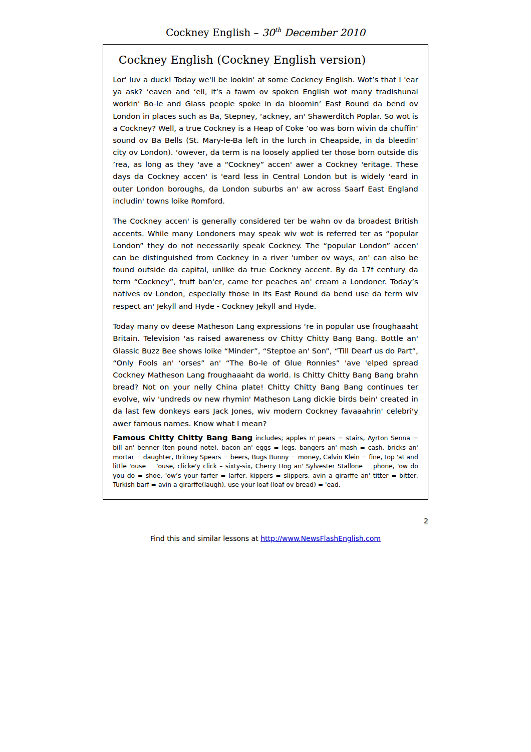Cockney English – 30th December 2010
Cockney English (Cockney English version)
Lor' luv a duck! Today we'll be lookin' at some Cockney English. Wot’s that I 'ear ya ask? ‘eaven and ‘ell, it’s a fawm ov spoken English wot many tradishunal workin' Bo-le and Glass people spoke in da bloomin’ East Round da bend ov London in places such as Ba, Stepney, ‘ackney, an' Shawerditch Poplar. So wot is a Cockney? Well, a true Cockney is a Heap of Coke ’oo was born wivin da chuffin’ sound ov Ba Bells (St. Mary-le-Ba left in the lurch in Cheapside, in da bleedin’ city ov London). ‘owever, da term is na loosely applied ter those born outside dis ’rea, as long as they 'ave a “Cockney” accen' awer a Cockney 'eritage. These days da Cockney accen' is 'eard less in Central London but is widely 'eard in outer London boroughs, da London suburbs an' aw across Saarf East England includin' towns loike Romford.
The Cockney accen' is generally considered ter be wahn ov da broadest British accents. While many Londoners may speak wiv wot is referred ter as “popular London” they do not necessarily speak Cockney. The “popular London” accen' can be distinguished from Cockney in a river 'umber ov ways, an' can also be found outside da capital, unlike da true Cockney accent. By da 17f century da term “Cockney”, fruff ban'er, came ter peaches an' cream a Londoner. Today’s natives ov London, especially those in its East Round da bend use da term wiv respect an' Jekyll and Hyde - Cockney Jekyll and Hyde.
Today many ov deese Matheson Lang expressions ‘re in popular use froughaaaht Britain. Television 'as raised awareness ov Chitty Chitty Bang Bang. Bottle an' Glassic Buzz Bee shows loike “Minder”, “Steptoe an' Son”, “Till Dearf us do Part”, “Only Fools an' ‘orses” an' “The Bo-le of Glue Ronnies” 'ave 'elped spread Cockney Matheson Lang froughaaaht da world. Is Chitty Chitty Bang Bang brahn bread? Not on your nelly China plate! Chitty Chitty Bang Bang continues ter evolve, wiv 'undreds ov new rhymin' Matheson Lang dickie birds bein' created in da last few donkeys ears Jack Jones, wiv modern Cockney favaaahrin' celebri'y awer famous names. Know what I mean?
Famous Chitty Chitty Bang Bang includes; apples n' pears = stairs, Ayrton Senna = bill an' benner (ten pound note), bacon an' eggs = legs, bangers an' mash = cash, bricks an' mortar = daughter, Britney Spears = beers, Bugs Bunny = money, Calvin Klein = fine, top 'at and little 'ouse = 'ouse, clicke'y click – sixty-six, Cherry Hog an' Sylvester Stallone = phone, 'ow do you do = shoe, 'ow’s your farfer = larfer, kippers = slippers, avin a girarffe an' titter = bitter, Turkish barf = avin a girarffe(laugh), use your loaf (loaf ov bread) = 'ead.
2
Find this and similar lessons at http://www.NewsFlashEnglish.com